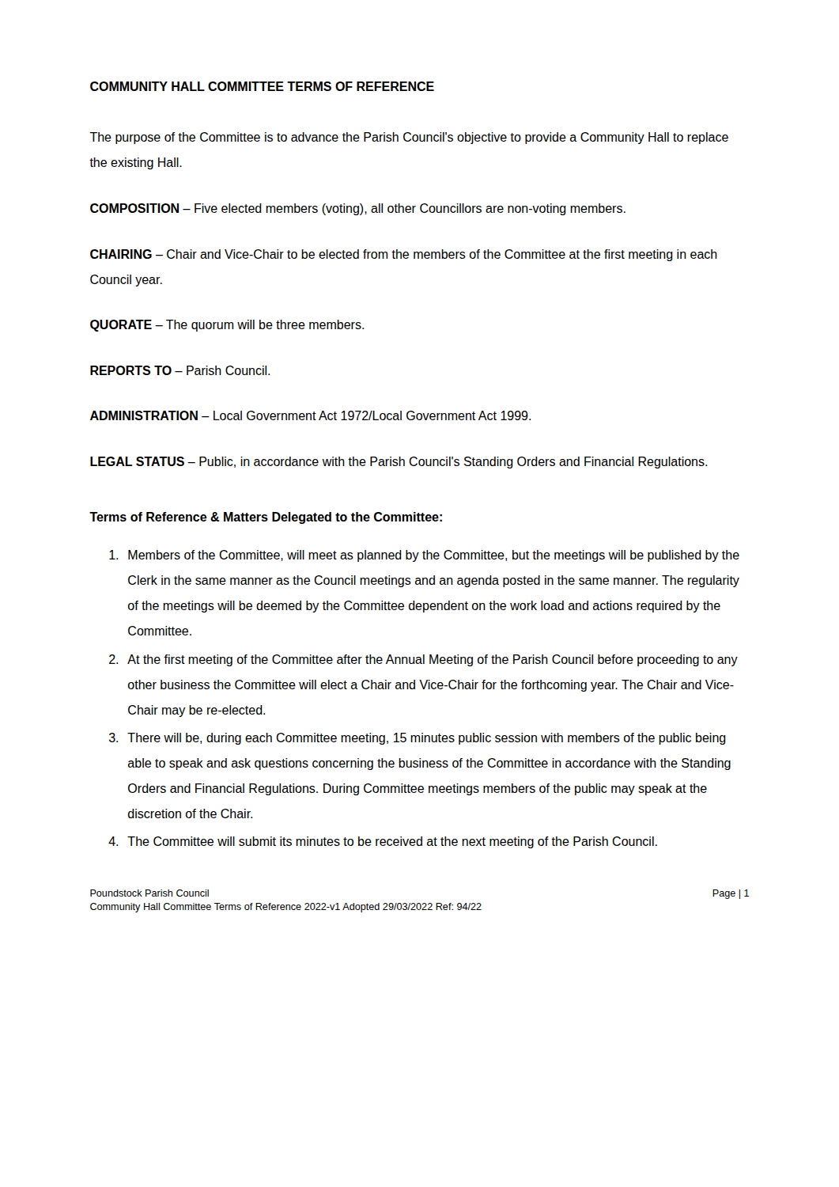COMMUNITY HALL COMMITTEE TERMS OF REFERENCE
The purpose of the Committee is to advance the Parish Council's objective to provide a Community Hall to replace the existing Hall.
COMPOSITION – Five elected members (voting), all other Councillors are non-voting members.
CHAIRING – Chair and Vice-Chair to be elected from the members of the Committee at the first meeting in each Council year.
QUORATE – The quorum will be three members.
REPORTS TO – Parish Council.
ADMINISTRATION – Local Government Act 1972/Local Government Act 1999.
LEGAL STATUS – Public, in accordance with the Parish Council's Standing Orders and Financial Regulations.
Terms of Reference & Matters Delegated to the Committee:
Members of the Committee, will meet as planned by the Committee, but the meetings will be published by the Clerk in the same manner as the Council meetings and an agenda posted in the same manner. The regularity of the meetings will be deemed by the Committee dependent on the work load and actions required by the Committee.
At the first meeting of the Committee after the Annual Meeting of the Parish Council before proceeding to any other business the Committee will elect a Chair and Vice-Chair for the forthcoming year. The Chair and Vice-Chair may be re-elected.
There will be, during each Committee meeting, 15 minutes public session with members of the public being able to speak and ask questions concerning the business of the Committee in accordance with the Standing Orders and Financial Regulations. During Committee meetings members of the public may speak at the discretion of the Chair.
The Committee will submit its minutes to be received at the next meeting of the Parish Council.
Poundstock Parish Council
Community Hall Committee Terms of Reference 2022-v1 Adopted 29/03/2022 Ref: 94/22
Page | 1